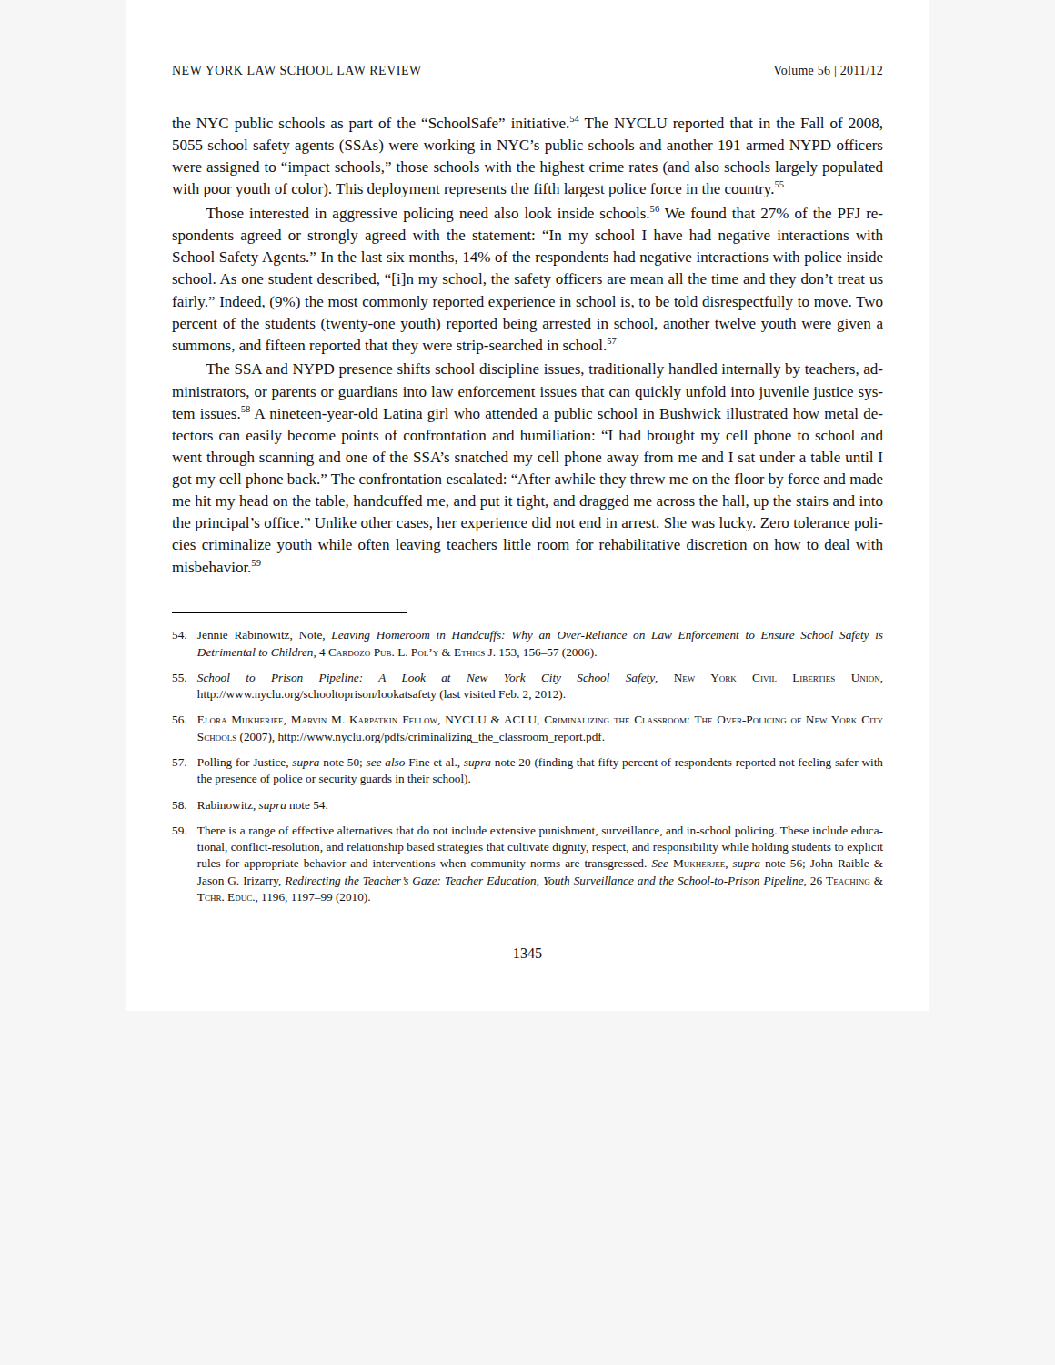New York Law School Law Review Volume 56 | 2011/12
the NYC public schools as part of the “SchoolSafe” initiative.54 The NYCLU reported that in the Fall of 2008, 5055 school safety agents (SSAs) were working in NYC’s public schools and another 191 armed NYPD officers were assigned to “impact schools,” those schools with the highest crime rates (and also schools largely populated with poor youth of color). This deployment represents the fifth largest police force in the country.55
Those interested in aggressive policing need also look inside schools.56 We found that 27% of the PFJ respondents agreed or strongly agreed with the statement: “In my school I have had negative interactions with School Safety Agents.” In the last six months, 14% of the respondents had negative interactions with police inside school. As one student described, “[i]n my school, the safety officers are mean all the time and they don’t treat us fairly.” Indeed, (9%) the most commonly reported experience in school is, to be told disrespectfully to move. Two percent of the students (twenty-one youth) reported being arrested in school, another twelve youth were given a summons, and fifteen reported that they were strip-searched in school.57
The SSA and NYPD presence shifts school discipline issues, traditionally handled internally by teachers, administrators, or parents or guardians into law enforcement issues that can quickly unfold into juvenile justice system issues.58 A nineteen-year-old Latina girl who attended a public school in Bushwick illustrated how metal detectors can easily become points of confrontation and humiliation: “I had brought my cell phone to school and went through scanning and one of the SSA’s snatched my cell phone away from me and I sat under a table until I got my cell phone back.” The confrontation escalated: “After awhile they threw me on the floor by force and made me hit my head on the table, handcuffed me, and put it tight, and dragged me across the hall, up the stairs and into the principal’s office.” Unlike other cases, her experience did not end in arrest. She was lucky. Zero tolerance policies criminalize youth while often leaving teachers little room for rehabilitative discretion on how to deal with misbehavior.59
54. Jennie Rabinowitz, Note, Leaving Homeroom in Handcuffs: Why an Over-Reliance on Law Enforcement to Ensure School Safety is Detrimental to Children, 4 Cardozo Pub. L. Pol’y & Ethics J. 153, 156–57 (2006).
55. School to Prison Pipeline: A Look at New York City School Safety, New York Civil Liberties Union, http://www.nyclu.org/schooltoprison/lookatsafety (last visited Feb. 2, 2012).
56. Elora Mukherjee, Marvin M. Karpatkin Fellow, NYCLU & ACLU, Criminalizing the Classroom: The Over-Policing of New York City Schools (2007), http://www.nyclu.org/pdfs/criminalizing_the_classroom_report.pdf.
57. Polling for Justice, supra note 50; see also Fine et al., supra note 20 (finding that fifty percent of respondents reported not feeling safer with the presence of police or security guards in their school).
58. Rabinowitz, supra note 54.
59. There is a range of effective alternatives that do not include extensive punishment, surveillance, and in-school policing. These include educational, conflict-resolution, and relationship based strategies that cultivate dignity, respect, and responsibility while holding students to explicit rules for appropriate behavior and interventions when community norms are transgressed. See Mukherjee, supra note 56; John Raible & Jason G. Irizarry, Redirecting the Teacher’s Gaze: Teacher Education, Youth Surveillance and the School-to-Prison Pipeline, 26 Teaching & Tchr. Educ., 1196, 1197–99 (2010).
1345